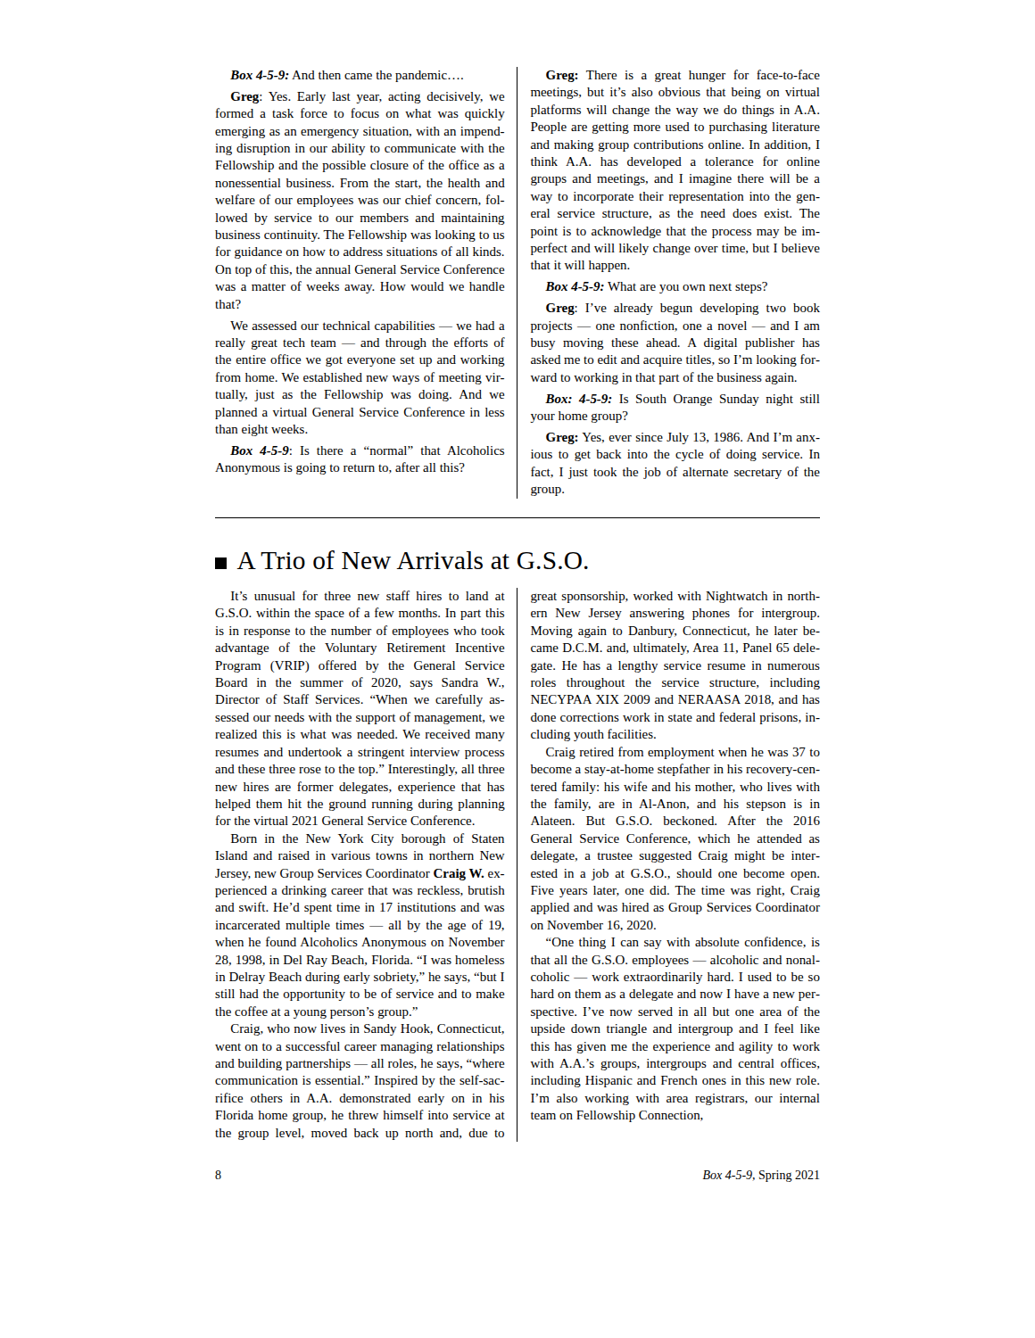Box 4-5-9: And then came the pandemic….
Greg: Yes. Early last year, acting decisively, we formed a task force to focus on what was quickly emerging as an emergency situation, with an impending disruption in our ability to communicate with the Fellowship and the possible closure of the office as a nonessential business. From the start, the health and welfare of our employees was our chief concern, followed by service to our members and maintaining business continuity. The Fellowship was looking to us for guidance on how to address situations of all kinds. On top of this, the annual General Service Conference was a matter of weeks away. How would we handle that?
We assessed our technical capabilities — we had a really great tech team — and through the efforts of the entire office we got everyone set up and working from home. We established new ways of meeting virtually, just as the Fellowship was doing. And we planned a virtual General Service Conference in less than eight weeks.
Box 4-5-9: Is there a “normal” that Alcoholics Anonymous is going to return to, after all this?
Greg: There is a great hunger for face-to-face meetings, but it’s also obvious that being on virtual platforms will change the way we do things in A.A. People are getting more used to purchasing literature and making group contributions online. In addition, I think A.A. has developed a tolerance for online groups and meetings, and I imagine there will be a way to incorporate their representation into the general service structure, as the need does exist. The point is to acknowledge that the process may be imperfect and will likely change over time, but I believe that it will happen.
Box 4-5-9: What are you own next steps?
Greg: I’ve already begun developing two book projects — one nonfiction, one a novel — and I am busy moving these ahead. A digital publisher has asked me to edit and acquire titles, so I’m looking forward to working in that part of the business again.
Box: 4-5-9: Is South Orange Sunday night still your home group?
Greg: Yes, ever since July 13, 1986. And I’m anxious to get back into the cycle of doing service. In fact, I just took the job of alternate secretary of the group.
A Trio of New Arrivals at G.S.O.
It’s unusual for three new staff hires to land at G.S.O. within the space of a few months. In part this is in response to the number of employees who took advantage of the Voluntary Retirement Incentive Program (VRIP) offered by the General Service Board in the summer of 2020, says Sandra W., Director of Staff Services. “When we carefully assessed our needs with the support of management, we realized this is what was needed. We received many resumes and undertook a stringent interview process and these three rose to the top.” Interestingly, all three new hires are former delegates, experience that has helped them hit the ground running during planning for the virtual 2021 General Service Conference.
Born in the New York City borough of Staten Island and raised in various towns in northern New Jersey, new Group Services Coordinator Craig W. experienced a drinking career that was reckless, brutish and swift. He’d spent time in 17 institutions and was incarcerated multiple times — all by the age of 19, when he found Alcoholics Anonymous on November 28, 1998, in Del Ray Beach, Florida. “I was homeless in Delray Beach during early sobriety,” he says, “but I still had the opportunity to be of service and to make the coffee at a young person’s group.”
Craig, who now lives in Sandy Hook, Connecticut, went on to a successful career managing relationships and building partnerships — all roles, he says, “where communication is essential.” Inspired by the self-sacrifice others in A.A. demonstrated early on in his Florida home group, he threw himself into service at the group level, moved back up north and, due to great sponsorship, worked with Nightwatch in northern New Jersey answering phones for intergroup. Moving again to Danbury, Connecticut, he later became D.C.M. and, ultimately, Area 11, Panel 65 delegate. He has a lengthy service resume in numerous roles throughout the service structure, including NECYPAA XIX 2009 and NERAASA 2018, and has done corrections work in state and federal prisons, including youth facilities.
Craig retired from employment when he was 37 to become a stay-at-home stepfather in his recovery-centered family: his wife and his mother, who lives with the family, are in Al-Anon, and his stepson is in Alateen. But G.S.O. beckoned. After the 2016 General Service Conference, which he attended as delegate, a trustee suggested Craig might be interested in a job at G.S.O., should one become open. Five years later, one did. The time was right, Craig applied and was hired as Group Services Coordinator on November 16, 2020.
“One thing I can say with absolute confidence, is that all the G.S.O. employees — alcoholic and nonalcoholic — work extraordinarily hard. I used to be so hard on them as a delegate and now I have a new perspective. I’ve now served in all but one area of the upside down triangle and intergroup and I feel like this has given me the experience and agility to work with A.A.’s groups, intergroups and central offices, including Hispanic and French ones in this new role. I’m also working with area registrars, our internal team on Fellowship Connection,
8 Box 4-5-9, Spring 2021